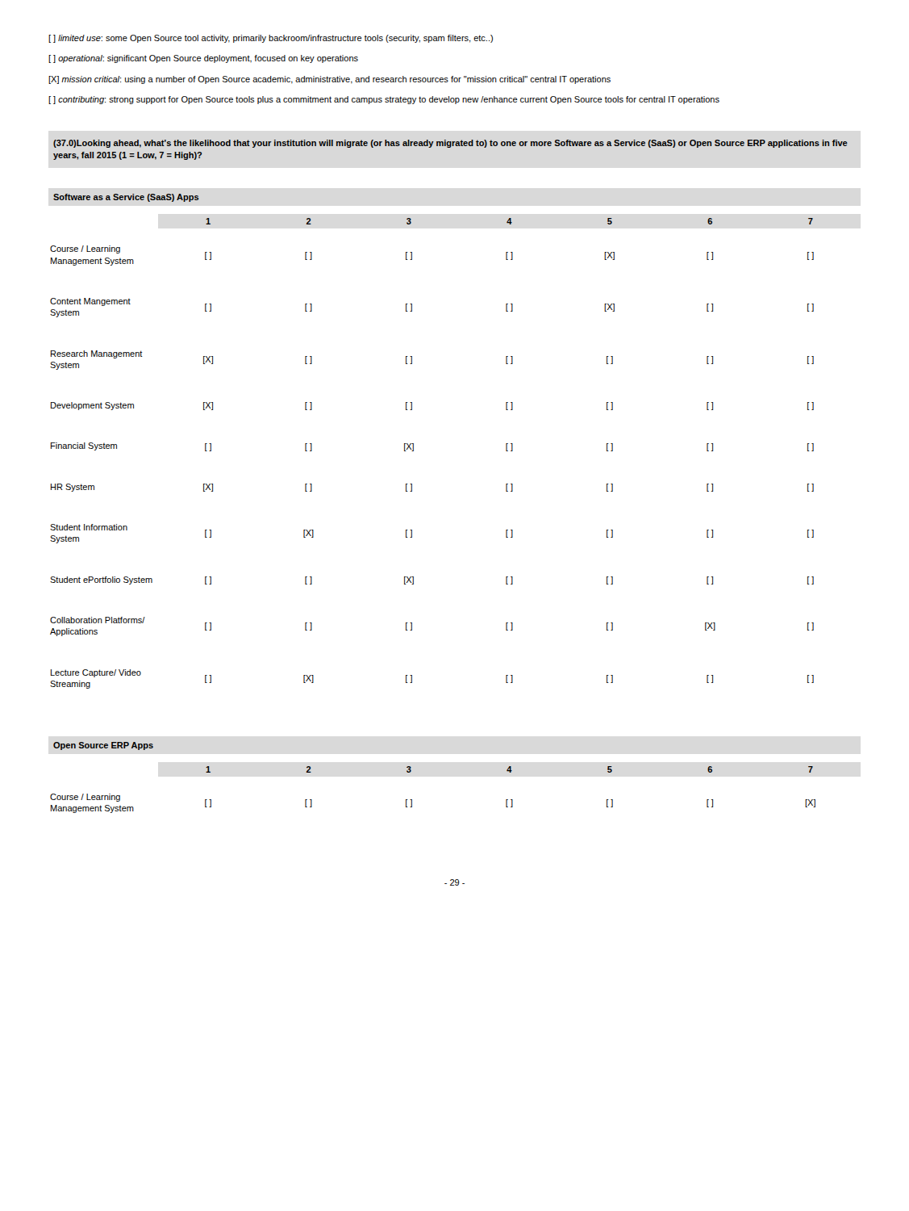[ ] limited use: some Open Source tool activity, primarily backroom/infrastructure tools (security, spam filters, etc..)
[ ] operational: significant Open Source deployment, focused on key operations
[X] mission critical: using a number of Open Source academic, administrative, and research resources for "mission critical" central IT operations
[ ] contributing: strong support for Open Source tools plus a commitment and campus strategy to develop new /enhance current Open Source tools for central IT operations
(37.0)Looking ahead, what's the likelihood that your institution will migrate (or has already migrated to) to one or more Software as a Service (SaaS) or Open Source ERP applications in five years, fall 2015 (1 = Low, 7 = High)?
Software as a Service (SaaS) Apps
| | 1 | 2 | 3 | 4 | 5 | 6 | 7 |
| --- | --- | --- | --- | --- | --- | --- | --- |
| Course / Learning Management System | [ ] | [ ] | [ ] | [ ] | [X] | [ ] | [ ] |
| Content Mangement System | [ ] | [ ] | [ ] | [ ] | [X] | [ ] | [ ] |
| Research Management System | [X] | [ ] | [ ] | [ ] | [ ] | [ ] | [ ] |
| Development System | [X] | [ ] | [ ] | [ ] | [ ] | [ ] | [ ] |
| Financial System | [ ] | [ ] | [X] | [ ] | [ ] | [ ] | [ ] |
| HR System | [X] | [ ] | [ ] | [ ] | [ ] | [ ] | [ ] |
| Student Information System | [ ] | [X] | [ ] | [ ] | [ ] | [ ] | [ ] |
| Student ePortfolio System | [ ] | [ ] | [X] | [ ] | [ ] | [ ] | [ ] |
| Collaboration Platforms/ Applications | [ ] | [ ] | [ ] | [ ] | [ ] | [X] | [ ] |
| Lecture Capture/ Video Streaming | [ ] | [X] | [ ] | [ ] | [ ] | [ ] | [ ] |
Open Source ERP Apps
| | 1 | 2 | 3 | 4 | 5 | 6 | 7 |
| --- | --- | --- | --- | --- | --- | --- | --- |
| Course / Learning Management System | [ ] | [ ] | [ ] | [ ] | [ ] | [ ] | [X] |
- 29 -